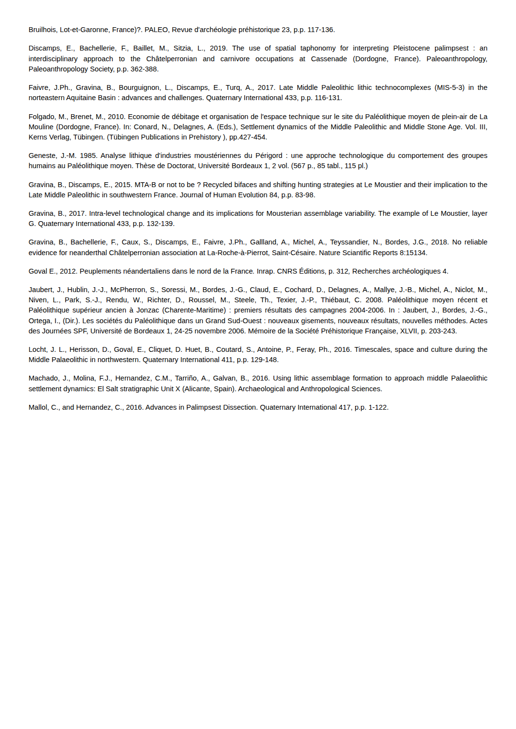Bruilhois, Lot-et-Garonne, France)?. PALEO, Revue d'archéologie préhistorique 23, p.p. 117-136.
Discamps, E., Bachellerie, F., Baillet, M., Sitzia, L., 2019. The use of spatial taphonomy for interpreting Pleistocene palimpsest : an interdisciplinary approach to the Châtelperronian and carnivore occupations at Cassenade (Dordogne, France). Paleoanthropology, Paleoanthropology Society, p.p. 362-388.
Faivre, J.Ph., Gravina, B., Bourguignon, L., Discamps, E., Turq, A., 2017. Late Middle Paleolithic lithic technocomplexes (MIS-5-3) in the norteastern Aquitaine Basin : advances and challenges. Quaternary International 433, p.p. 116-131.
Folgado, M., Brenet, M., 2010. Economie de débitage et organisation de l'espace technique sur le site du Paléolithique moyen de plein-air de La Mouline (Dordogne, France). In: Conard, N., Delagnes, A. (Eds.), Settlement dynamics of the Middle Paleolithic and Middle Stone Age. Vol. III, Kerns Verlag, Tübingen. (Tübingen Publications in Prehistory ), pp.427-454.
Geneste, J.-M. 1985. Analyse lithique d'industries moustériennes du Périgord : une approche technologique du comportement des groupes humains au Paléolithique moyen. Thèse de Doctorat, Université Bordeaux 1, 2 vol. (567 p., 85 tabl., 115 pl.)
Gravina, B., Discamps, E., 2015. MTA-B or not to be ? Recycled bifaces and shifting hunting strategies at Le Moustier and their implication to the Late Middle Paleolithic in southwestern France. Journal of Human Evolution 84, p.p. 83-98.
Gravina, B., 2017. Intra-level technological change and its implications for Mousterian assemblage variability. The example of Le Moustier, layer G. Quaternary International 433, p.p. 132-139.
Gravina, B., Bachellerie, F., Caux, S., Discamps, E., Faivre, J.Ph., Gallland, A., Michel, A., Teyssandier, N., Bordes, J.G., 2018. No reliable evidence for neanderthal Châtelperronian association at La-Roche-à-Pierrot, Saint-Césaire. Nature Sciantific Reports 8:15134.
Goval E., 2012. Peuplements néandertaliens dans le nord de la France. Inrap. CNRS Éditions, p. 312, Recherches archéologiques 4.
Jaubert, J., Hublin, J.-J., McPherron, S., Soressi, M., Bordes, J.-G., Claud, E., Cochard, D., Delagnes, A., Mallye, J.-B., Michel, A., Niclot, M., Niven, L., Park, S.-J., Rendu, W., Richter, D., Roussel, M., Steele, Th., Texier, J.-P., Thiébaut, C. 2008. Paléolithique moyen récent et Paléolithique supérieur ancien à Jonzac (Charente-Maritime) : premiers résultats des campagnes 2004-2006. In : Jaubert, J., Bordes, J.-G., Ortega, I., (Dir.). Les sociétés du Paléolithique dans un Grand Sud-Ouest : nouveaux gisements, nouveaux résultats, nouvelles méthodes. Actes des Journées SPF, Université de Bordeaux 1, 24-25 novembre 2006. Mémoire de la Société Préhistorique Française, XLVII, p. 203-243.
Locht, J. L., Herisson, D., Goval, E., Cliquet, D. Huet, B., Coutard, S., Antoine, P., Feray, Ph., 2016. Timescales, space and culture during the Middle Palaeolithic in northwestern. Quaternary International 411, p.p. 129-148.
Machado, J., Molina, F.J., Hernandez, C.M., Tarriño, A., Galvan, B., 2016. Using lithic assemblage formation to approach middle Palaeolithic settlement dynamics: El Salt stratigraphic Unit X (Alicante, Spain). Archaeological and Anthropological Sciences.
Mallol, C., and Hernandez, C., 2016. Advances in Palimpsest Dissection. Quaternary International 417, p.p. 1-122.